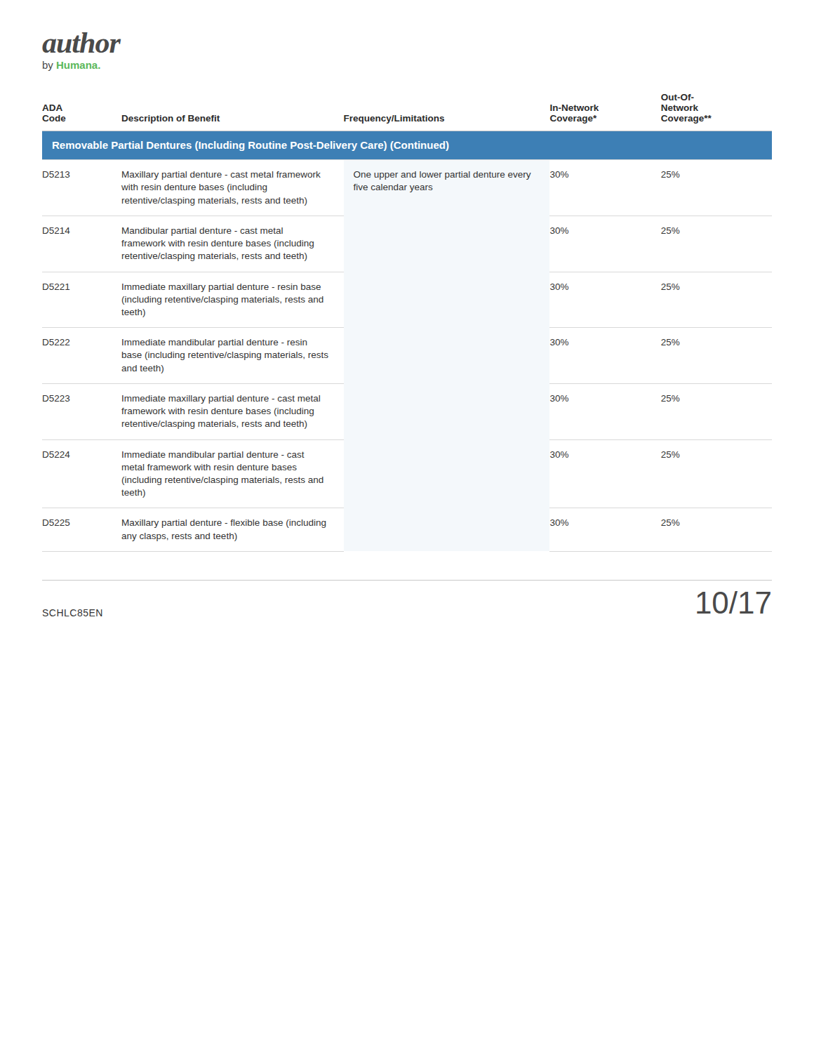author
by Humana.
| ADA Code | Description of Benefit | Frequency/Limitations | In-Network Coverage* | Out-Of- Network Coverage** |
| --- | --- | --- | --- | --- |
| Removable Partial Dentures (Including Routine Post-Delivery Care) (Continued) |
| D5213 | Maxillary partial denture - cast metal framework with resin denture bases (including retentive/clasping materials, rests and teeth) | One upper and lower partial denture every five calendar years | 30% | 25% |
| D5214 | Mandibular partial denture - cast metal framework with resin denture bases (including retentive/clasping materials, rests and teeth) | 30% | 25% |
| D5221 | Immediate maxillary partial denture - resin base (including retentive/clasping materials, rests and teeth) | 30% | 25% |
| D5222 | Immediate mandibular partial denture - resin base (including retentive/clasping materials, rests and teeth) | 30% | 25% |
| D5223 | Immediate maxillary partial denture - cast metal framework with resin denture bases (including retentive/clasping materials, rests and teeth) | 30% | 25% |
| D5224 | Immediate mandibular partial denture - cast metal framework with resin denture bases (including retentive/clasping materials, rests and teeth) | 30% | 25% |
| D5225 | Maxillary partial denture - flexible base (including any clasps, rests and teeth) | 30% | 25% |
SCHLC85EN
10/17